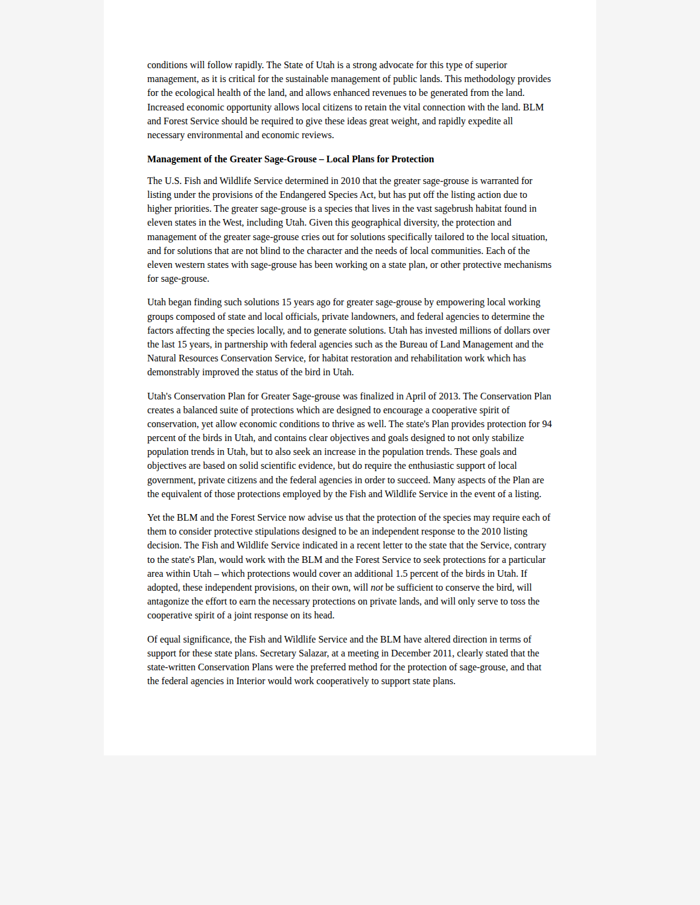conditions will follow rapidly. The State of Utah is a strong advocate for this type of superior management, as it is critical for the sustainable management of public lands. This methodology provides for the ecological health of the land, and allows enhanced revenues to be generated from the land. Increased economic opportunity allows local citizens to retain the vital connection with the land. BLM and Forest Service should be required to give these ideas great weight, and rapidly expedite all necessary environmental and economic reviews.
Management of the Greater Sage-Grouse – Local Plans for Protection
The U.S. Fish and Wildlife Service determined in 2010 that the greater sage-grouse is warranted for listing under the provisions of the Endangered Species Act, but has put off the listing action due to higher priorities. The greater sage-grouse is a species that lives in the vast sagebrush habitat found in eleven states in the West, including Utah. Given this geographical diversity, the protection and management of the greater sage-grouse cries out for solutions specifically tailored to the local situation, and for solutions that are not blind to the character and the needs of local communities. Each of the eleven western states with sage-grouse has been working on a state plan, or other protective mechanisms for sage-grouse.
Utah began finding such solutions 15 years ago for greater sage-grouse by empowering local working groups composed of state and local officials, private landowners, and federal agencies to determine the factors affecting the species locally, and to generate solutions. Utah has invested millions of dollars over the last 15 years, in partnership with federal agencies such as the Bureau of Land Management and the Natural Resources Conservation Service, for habitat restoration and rehabilitation work which has demonstrably improved the status of the bird in Utah.
Utah's Conservation Plan for Greater Sage-grouse was finalized in April of 2013. The Conservation Plan creates a balanced suite of protections which are designed to encourage a cooperative spirit of conservation, yet allow economic conditions to thrive as well. The state's Plan provides protection for 94 percent of the birds in Utah, and contains clear objectives and goals designed to not only stabilize population trends in Utah, but to also seek an increase in the population trends. These goals and objectives are based on solid scientific evidence, but do require the enthusiastic support of local government, private citizens and the federal agencies in order to succeed. Many aspects of the Plan are the equivalent of those protections employed by the Fish and Wildlife Service in the event of a listing.
Yet the BLM and the Forest Service now advise us that the protection of the species may require each of them to consider protective stipulations designed to be an independent response to the 2010 listing decision. The Fish and Wildlife Service indicated in a recent letter to the state that the Service, contrary to the state's Plan, would work with the BLM and the Forest Service to seek protections for a particular area within Utah – which protections would cover an additional 1.5 percent of the birds in Utah. If adopted, these independent provisions, on their own, will not be sufficient to conserve the bird, will antagonize the effort to earn the necessary protections on private lands, and will only serve to toss the cooperative spirit of a joint response on its head.
Of equal significance, the Fish and Wildlife Service and the BLM have altered direction in terms of support for these state plans. Secretary Salazar, at a meeting in December 2011, clearly stated that the state-written Conservation Plans were the preferred method for the protection of sage-grouse, and that the federal agencies in Interior would work cooperatively to support state plans.